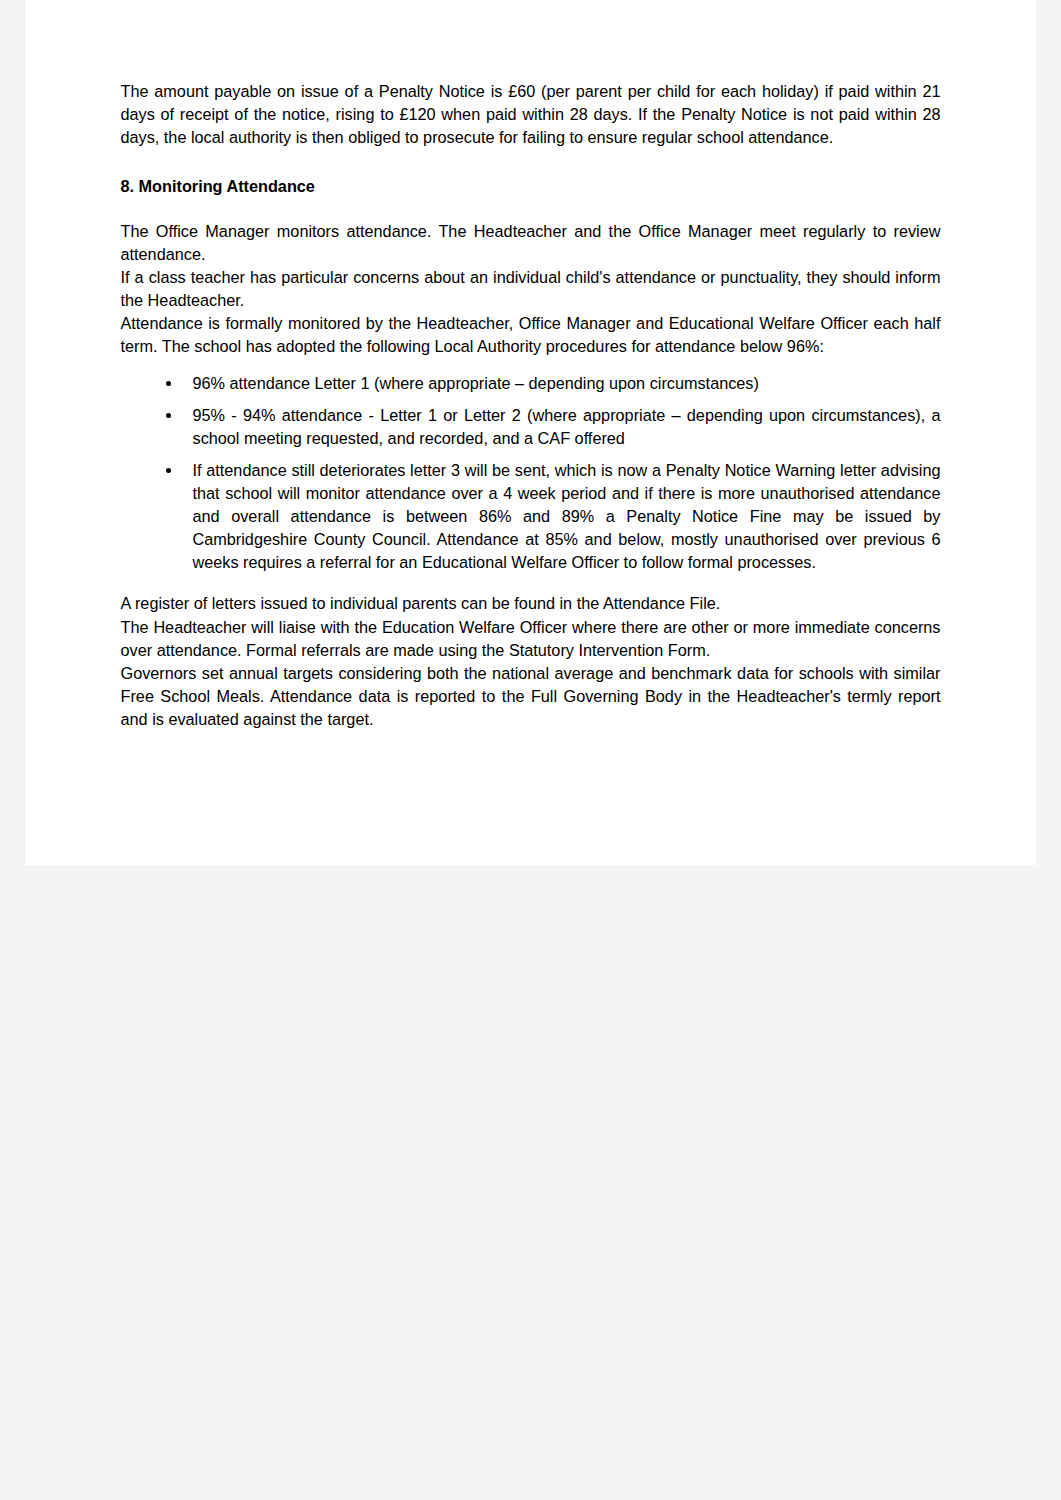The amount payable on issue of a Penalty Notice is £60 (per parent per child for each holiday) if paid within 21 days of receipt of the notice, rising to £120 when paid within 28 days. If the Penalty Notice is not paid within 28 days, the local authority is then obliged to prosecute for failing to ensure regular school attendance.
8. Monitoring Attendance
The Office Manager monitors attendance. The Headteacher and the Office Manager meet regularly to review attendance.
If a class teacher has particular concerns about an individual child's attendance or punctuality, they should inform the Headteacher.
Attendance is formally monitored by the Headteacher, Office Manager and Educational Welfare Officer each half term. The school has adopted the following Local Authority procedures for attendance below 96%:
96% attendance Letter 1 (where appropriate – depending upon circumstances)
95% - 94% attendance - Letter 1 or Letter 2 (where appropriate – depending upon circumstances), a school meeting requested, and recorded, and a CAF offered
If attendance still deteriorates letter 3 will be sent, which is now a Penalty Notice Warning letter advising that school will monitor attendance over a 4 week period and if there is more unauthorised attendance and overall attendance is between 86% and 89% a Penalty Notice Fine may be issued by Cambridgeshire County Council. Attendance at 85% and below, mostly unauthorised over previous 6 weeks requires a referral for an Educational Welfare Officer to follow formal processes.
A register of letters issued to individual parents can be found in the Attendance File.
The Headteacher will liaise with the Education Welfare Officer where there are other or more immediate concerns over attendance. Formal referrals are made using the Statutory Intervention Form.
Governors set annual targets considering both the national average and benchmark data for schools with similar Free School Meals. Attendance data is reported to the Full Governing Body in the Headteacher's termly report and is evaluated against the target.